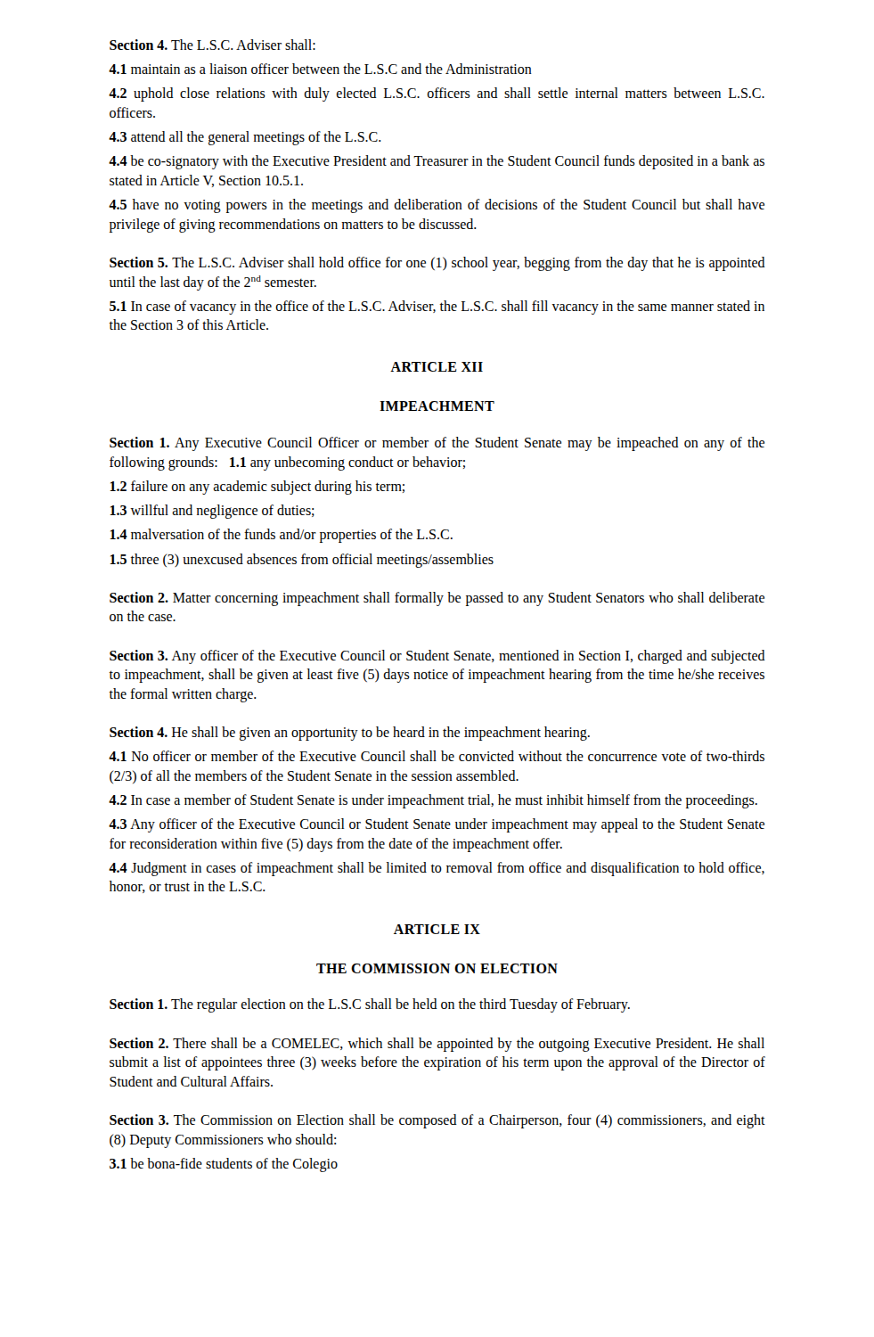Section 4. The L.S.C. Adviser shall:
4.1 maintain as a liaison officer between the L.S.C and the Administration
4.2 uphold close relations with duly elected L.S.C. officers and shall settle internal matters between L.S.C. officers.
4.3 attend all the general meetings of the L.S.C.
4.4 be co-signatory with the Executive President and Treasurer in the Student Council funds deposited in a bank as stated in Article V, Section 10.5.1.
4.5 have no voting powers in the meetings and deliberation of decisions of the Student Council but shall have privilege of giving recommendations on matters to be discussed.
Section 5. The L.S.C. Adviser shall hold office for one (1) school year, begging from the day that he is appointed until the last day of the 2nd semester.
5.1 In case of vacancy in the office of the L.S.C. Adviser, the L.S.C. shall fill vacancy in the same manner stated in the Section 3 of this Article.
ARTICLE XII
IMPEACHMENT
Section 1. Any Executive Council Officer or member of the Student Senate may be impeached on any of the following grounds: 1.1 any unbecoming conduct or behavior;
1.2 failure on any academic subject during his term;
1.3 willful and negligence of duties;
1.4 malversation of the funds and/or properties of the L.S.C.
1.5 three (3) unexcused absences from official meetings/assemblies
Section 2. Matter concerning impeachment shall formally be passed to any Student Senators who shall deliberate on the case.
Section 3. Any officer of the Executive Council or Student Senate, mentioned in Section I, charged and subjected to impeachment, shall be given at least five (5) days notice of impeachment hearing from the time he/she receives the formal written charge.
Section 4. He shall be given an opportunity to be heard in the impeachment hearing.
4.1 No officer or member of the Executive Council shall be convicted without the concurrence vote of two-thirds (2/3) of all the members of the Student Senate in the session assembled.
4.2 In case a member of Student Senate is under impeachment trial, he must inhibit himself from the proceedings.
4.3 Any officer of the Executive Council or Student Senate under impeachment may appeal to the Student Senate for reconsideration within five (5) days from the date of the impeachment offer.
4.4 Judgment in cases of impeachment shall be limited to removal from office and disqualification to hold office, honor, or trust in the L.S.C.
ARTICLE IX
THE COMMISSION ON ELECTION
Section 1. The regular election on the L.S.C shall be held on the third Tuesday of February.
Section 2. There shall be a COMELEC, which shall be appointed by the outgoing Executive President. He shall submit a list of appointees three (3) weeks before the expiration of his term upon the approval of the Director of Student and Cultural Affairs.
Section 3. The Commission on Election shall be composed of a Chairperson, four (4) commissioners, and eight (8) Deputy Commissioners who should:
3.1 be bona-fide students of the Colegio